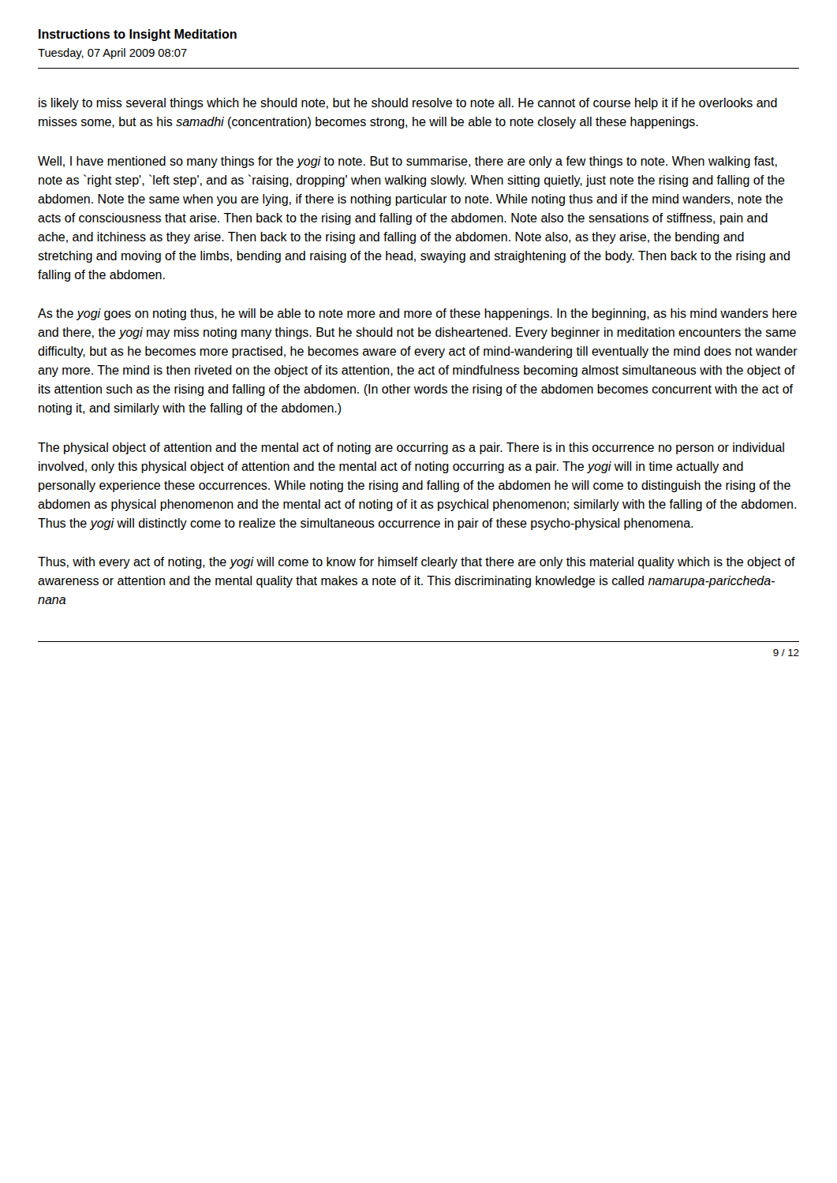Instructions to Insight Meditation
Tuesday, 07 April 2009 08:07
is likely to miss several things which he should note, but he should resolve to note all. He cannot of course help it if he overlooks and misses some, but as his samadhi (concentration) becomes strong, he will be able to note closely all these happenings.
Well, I have mentioned so many things for the yogi to note. But to summarise, there are only a few things to note. When walking fast, note as `right step', `left step', and as `raising, dropping' when walking slowly. When sitting quietly, just note the rising and falling of the abdomen. Note the same when you are lying, if there is nothing particular to note. While noting thus and if the mind wanders, note the acts of consciousness that arise. Then back to the rising and falling of the abdomen. Note also the sensations of stiffness, pain and ache, and itchiness as they arise. Then back to the rising and falling of the abdomen. Note also, as they arise, the bending and stretching and moving of the limbs, bending and raising of the head, swaying and straightening of the body. Then back to the rising and falling of the abdomen.
As the yogi goes on noting thus, he will be able to note more and more of these happenings. In the beginning, as his mind wanders here and there, the yogi may miss noting many things. But he should not be disheartened. Every beginner in meditation encounters the same difficulty, but as he becomes more practised, he becomes aware of every act of mind-wandering till eventually the mind does not wander any more. The mind is then riveted on the object of its attention, the act of mindfulness becoming almost simultaneous with the object of its attention such as the rising and falling of the abdomen. (In other words the rising of the abdomen becomes concurrent with the act of noting it, and similarly with the falling of the abdomen.)
The physical object of attention and the mental act of noting are occurring as a pair. There is in this occurrence no person or individual involved, only this physical object of attention and the mental act of noting occurring as a pair. The yogi will in time actually and personally experience these occurrences. While noting the rising and falling of the abdomen he will come to distinguish the rising of the abdomen as physical phenomenon and the mental act of noting of it as psychical phenomenon; similarly with the falling of the abdomen. Thus the yogi will distinctly come to realize the simultaneous occurrence in pair of these psycho-physical phenomena.
Thus, with every act of noting, the yogi will come to know for himself clearly that there are only this material quality which is the object of awareness or attention and the mental quality that makes a note of it. This discriminating knowledge is called namarupa-pariccheda-nana
9 / 12